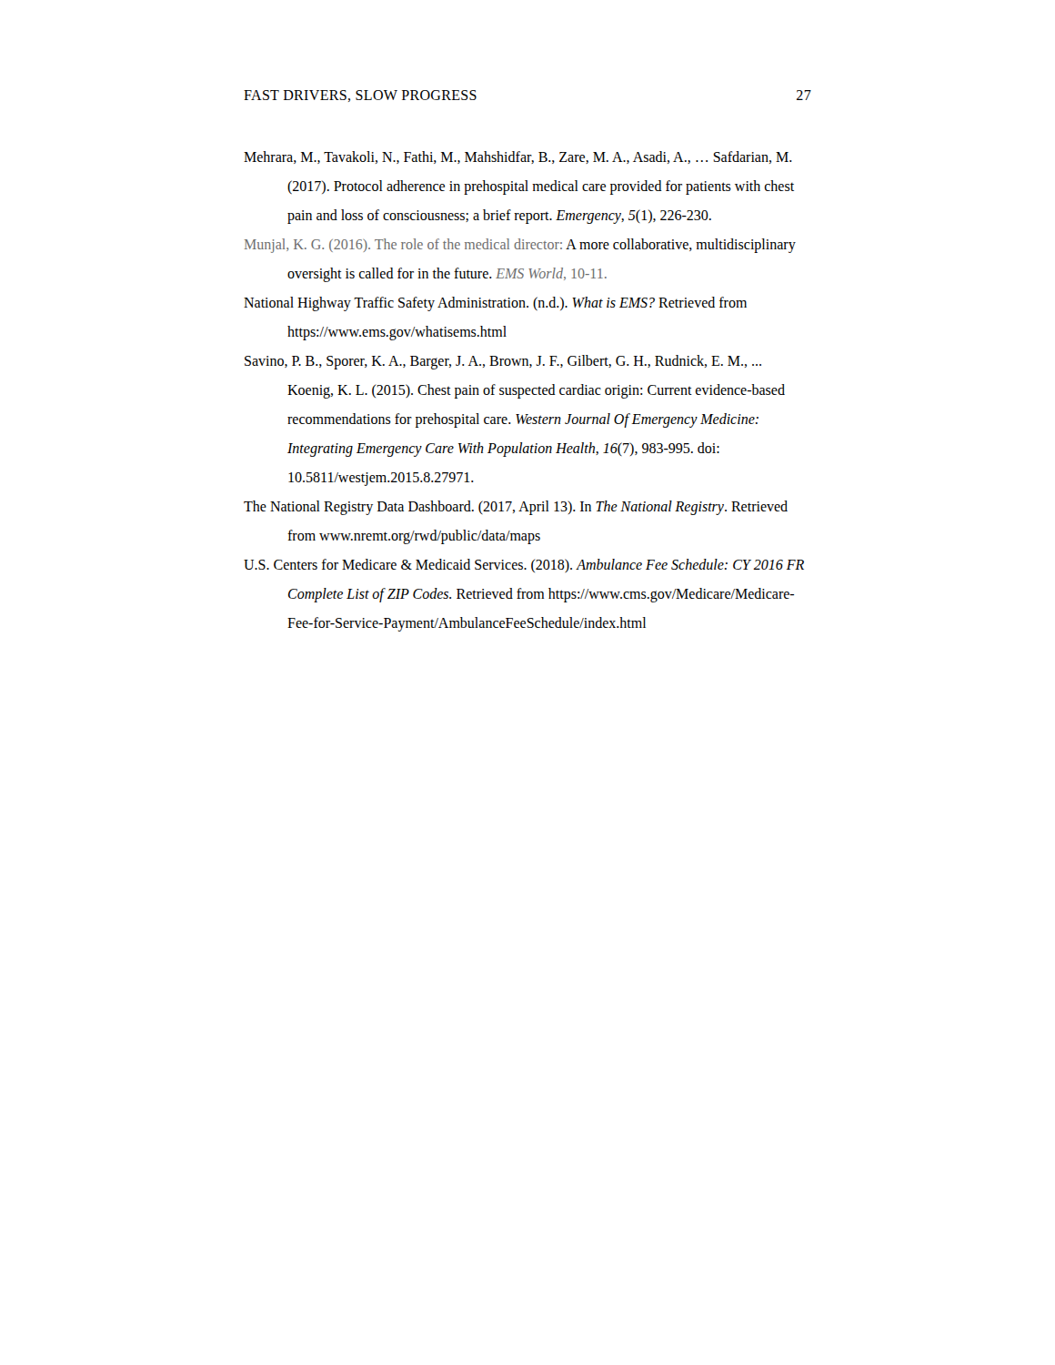Fast Drivers, Slow Progress 27
Mehrara, M., Tavakoli, N., Fathi, M., Mahshidfar, B., Zare, M. A., Asadi, A., … Safdarian, M. (2017). Protocol adherence in prehospital medical care provided for patients with chest pain and loss of consciousness; a brief report. Emergency, 5(1), 226-230.
Munjal, K. G. (2016). The role of the medical director: A more collaborative, multidisciplinary oversight is called for in the future. EMS World, 10-11.
National Highway Traffic Safety Administration. (n.d.). What is EMS? Retrieved from https://www.ems.gov/whatisems.html
Savino, P. B., Sporer, K. A., Barger, J. A., Brown, J. F., Gilbert, G. H., Rudnick, E. M., ... Koenig, K. L. (2015). Chest pain of suspected cardiac origin: Current evidence-based recommendations for prehospital care. Western Journal Of Emergency Medicine: Integrating Emergency Care With Population Health, 16(7), 983-995. doi: 10.5811/westjem.2015.8.27971.
The National Registry Data Dashboard. (2017, April 13). In The National Registry. Retrieved from www.nremt.org/rwd/public/data/maps
U.S. Centers for Medicare & Medicaid Services. (2018). Ambulance Fee Schedule: CY 2016 FR Complete List of ZIP Codes. Retrieved from https://www.cms.gov/Medicare/Medicare-Fee-for-Service-Payment/AmbulanceFeeSchedule/index.html